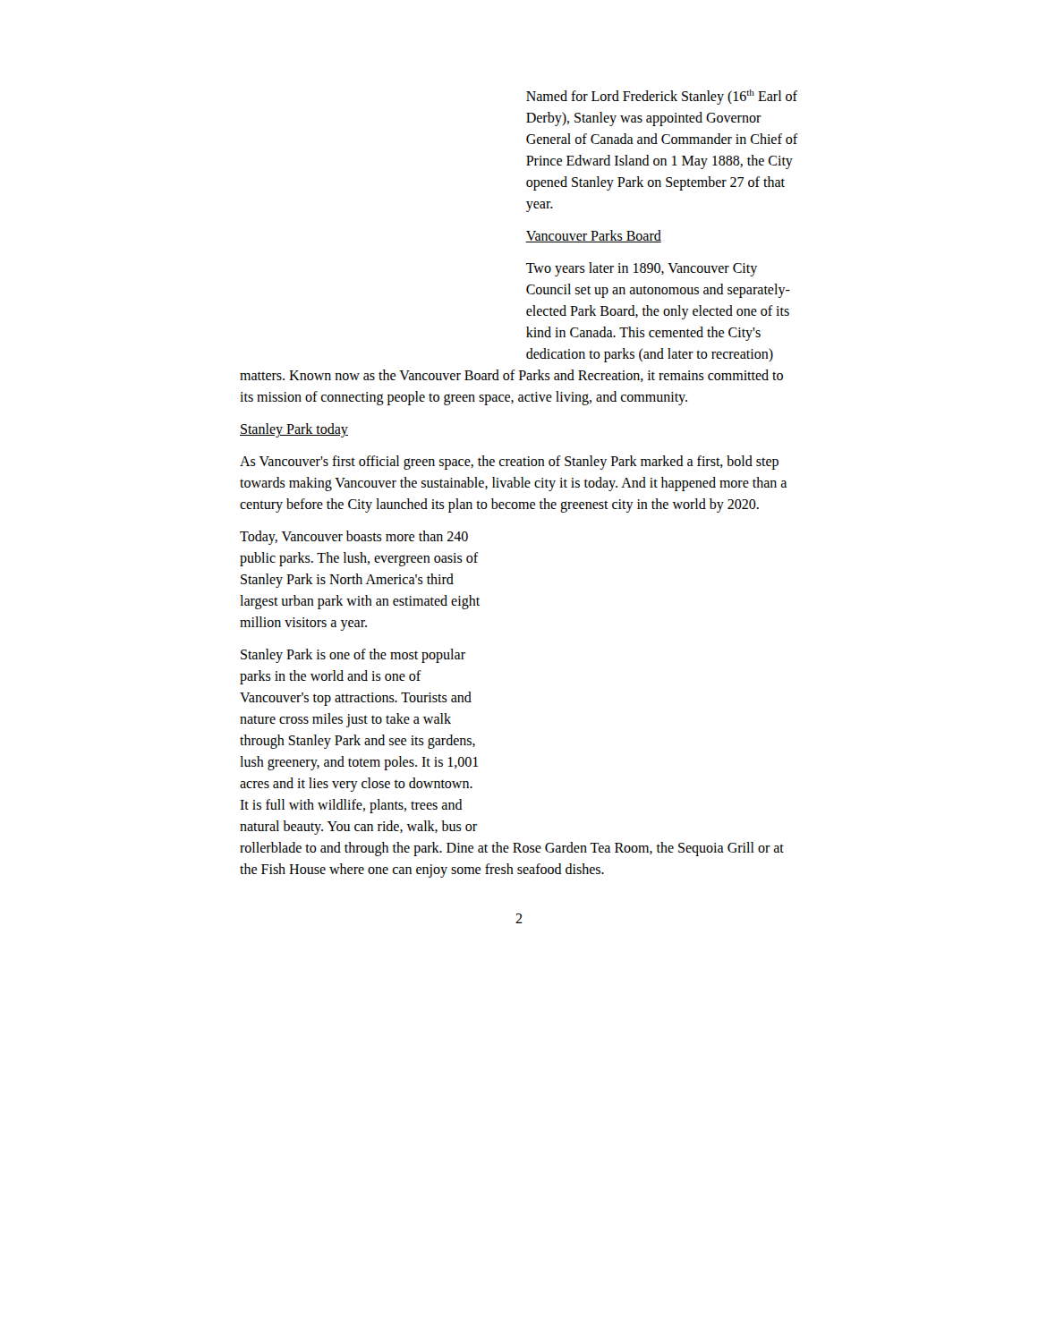Named for Lord Frederick Stanley (16th Earl of Derby), Stanley was appointed Governor General of Canada and Commander in Chief of Prince Edward Island on 1 May 1888, the City opened Stanley Park on September 27 of that year.
Vancouver Parks Board
Two years later in 1890, Vancouver City Council set up an autonomous and separately-elected Park Board, the only elected one of its kind in Canada. This cemented the City's dedication to parks (and later to recreation) matters. Known now as the Vancouver Board of Parks and Recreation, it remains committed to its mission of connecting people to green space, active living, and community.
Stanley Park today
As Vancouver's first official green space, the creation of Stanley Park marked a first, bold step towards making Vancouver the sustainable, livable city it is today. And it happened more than a century before the City launched its plan to become the greenest city in the world by 2020.
Today, Vancouver boasts more than 240 public parks. The lush, evergreen oasis of Stanley Park is North America's third largest urban park with an estimated eight million visitors a year.
Stanley Park is one of the most popular parks in the world and is one of Vancouver's top attractions. Tourists and nature cross miles just to take a walk through Stanley Park and see its gardens, lush greenery, and totem poles. It is 1,001 acres and it lies very close to downtown. It is full with wildlife, plants, trees and natural beauty. You can ride, walk, bus or rollerblade to and through the park. Dine at the Rose Garden Tea Room, the Sequoia Grill or at the Fish House where one can enjoy some fresh seafood dishes.
2